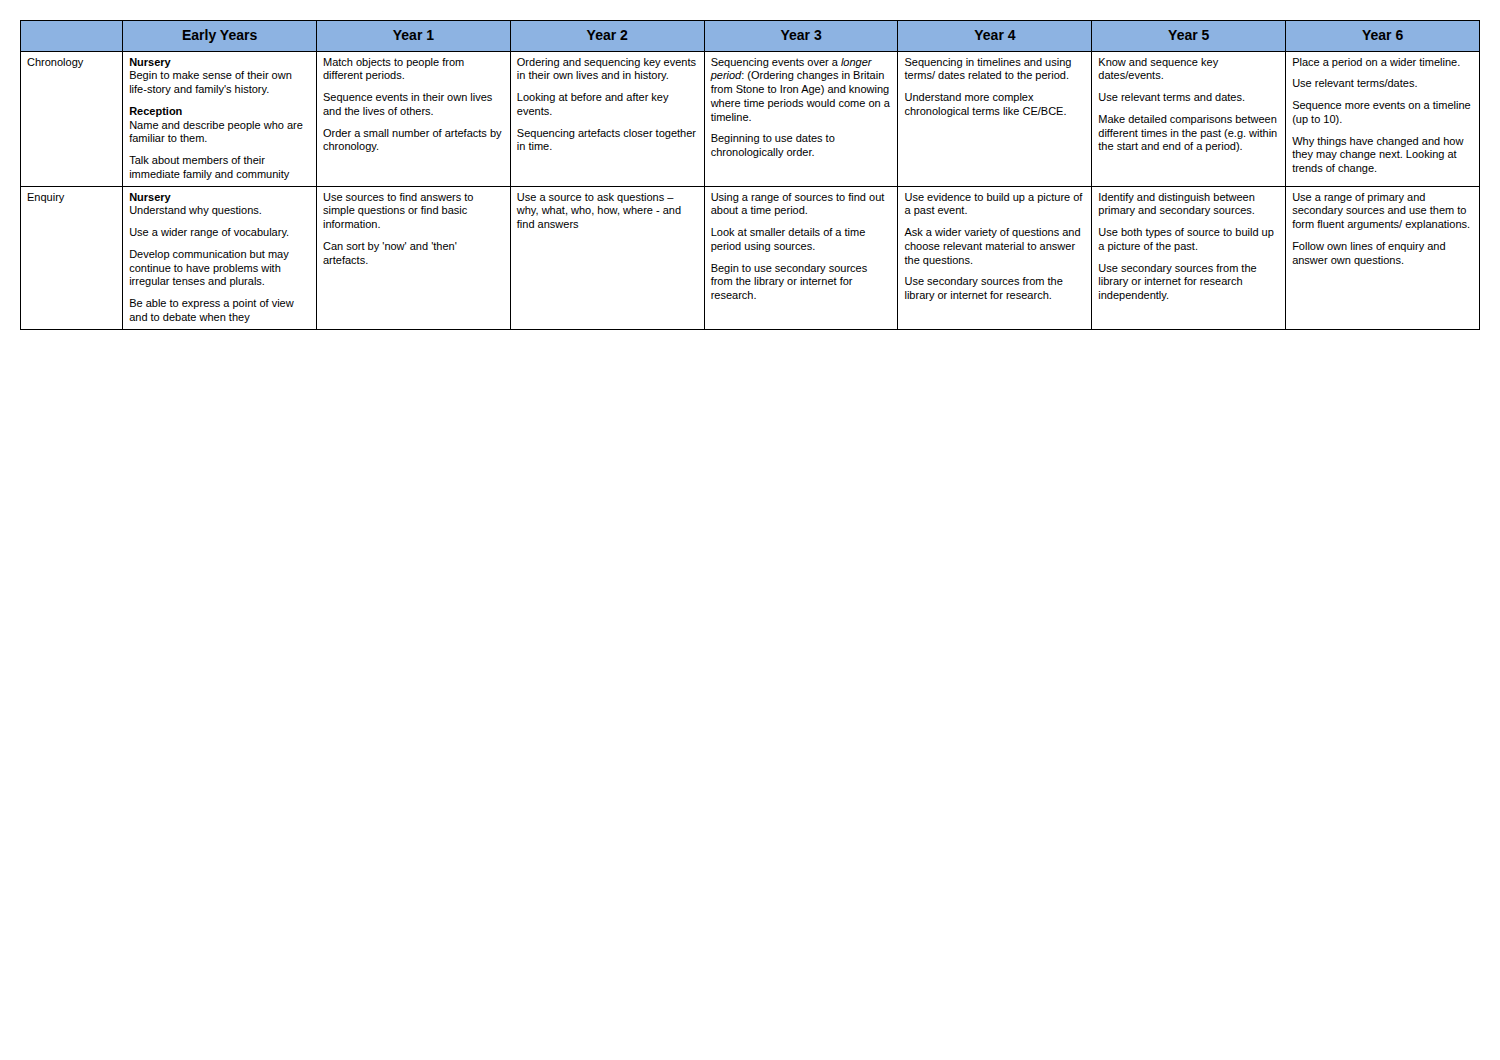| | Early Years | Year 1 | Year 2 | Year 3 | Year 4 | Year 5 | Year 6 |
| --- | --- | --- | --- | --- | --- | --- | --- |
| Chronology | Nursery Begin to make sense of their own life-story and family's history. Reception Name and describe people who are familiar to them. Talk about members of their immediate family and community | Match objects to people from different periods. Sequence events in their own lives and the lives of others. Order a small number of artefacts by chronology. | Ordering and sequencing key events in their own lives and in history. Looking at before and after key events. Sequencing artefacts closer together in time. | Sequencing events over a longer period : (Ordering changes in Britain from Stone to Iron Age) and knowing where time periods would come on a timeline. Beginning to use dates to chronologically order. | Sequencing in timelines and using terms/ dates related to the period. Understand more complex chronological terms like CE/BCE. | Know and sequence key dates/events. Use relevant terms and dates. Make detailed comparisons between different times in the past (e.g. within the start and end of a period). | Place a period on a wider timeline. Use relevant terms/dates. Sequence more events on a timeline (up to 10). Why things have changed and how they may change next. Looking at trends of change. |
| Enquiry | Nursery Understand why questions. Use a wider range of vocabulary. Develop communication but may continue to have problems with irregular tenses and plurals. Be able to express a point of view and to debate when they | Use sources to find answers to simple questions or find basic information. Can sort by 'now' and 'then' artefacts. | Use a source to ask questions – why, what, who, how, where - and find answers | Using a range of sources to find out about a time period. Look at smaller details of a time period using sources. Begin to use secondary sources from the library or internet for research. | Use evidence to build up a picture of a past event. Ask a wider variety of questions and choose relevant material to answer the questions. Use secondary sources from the library or internet for research. | Identify and distinguish between primary and secondary sources. Use both types of source to build up a picture of the past. Use secondary sources from the library or internet for research independently. | Use a range of primary and secondary sources and use them to form fluent arguments/ explanations. Follow own lines of enquiry and answer own questions. |